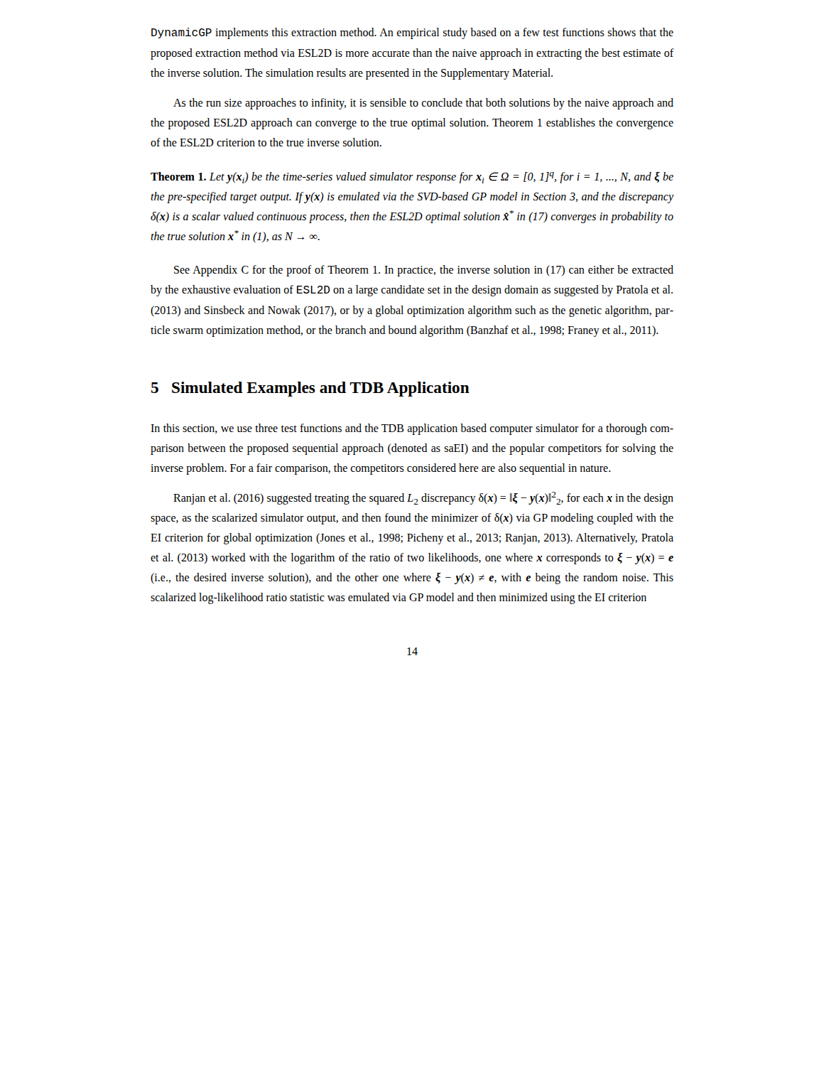DynamicGP implements this extraction method. An empirical study based on a few test functions shows that the proposed extraction method via ESL2D is more accurate than the naive approach in extracting the best estimate of the inverse solution. The simulation results are presented in the Supplementary Material.
As the run size approaches to infinity, it is sensible to conclude that both solutions by the naive approach and the proposed ESL2D approach can converge to the true optimal solution. Theorem 1 establishes the convergence of the ESL2D criterion to the true inverse solution.
Theorem 1. Let y(xi) be the time-series valued simulator response for xi ∈ Ω = [0, 1]q, for i = 1, ..., N, and ξ be the pre-specified target output. If y(x) is emulated via the SVD-based GP model in Section 3, and the discrepancy δ(x) is a scalar valued continuous process, then the ESL2D optimal solution x̂* in (17) converges in probability to the true solution x* in (1), as N → ∞.
See Appendix C for the proof of Theorem 1. In practice, the inverse solution in (17) can either be extracted by the exhaustive evaluation of ESL2D on a large candidate set in the design domain as suggested by Pratola et al. (2013) and Sinsbeck and Nowak (2017), or by a global optimization algorithm such as the genetic algorithm, particle swarm optimization method, or the branch and bound algorithm (Banzhaf et al., 1998; Franey et al., 2011).
5 Simulated Examples and TDB Application
In this section, we use three test functions and the TDB application based computer simulator for a thorough comparison between the proposed sequential approach (denoted as saEI) and the popular competitors for solving the inverse problem. For a fair comparison, the competitors considered here are also sequential in nature.
Ranjan et al. (2016) suggested treating the squared L2 discrepancy δ(x) = ‖ξ − y(x)‖22, for each x in the design space, as the scalarized simulator output, and then found the minimizer of δ(x) via GP modeling coupled with the EI criterion for global optimization (Jones et al., 1998; Picheny et al., 2013; Ranjan, 2013). Alternatively, Pratola et al. (2013) worked with the logarithm of the ratio of two likelihoods, one where x corresponds to ξ − y(x) = e (i.e., the desired inverse solution), and the other one where ξ − y(x) ≠ e, with e being the random noise. This scalarized log-likelihood ratio statistic was emulated via GP model and then minimized using the EI criterion
14